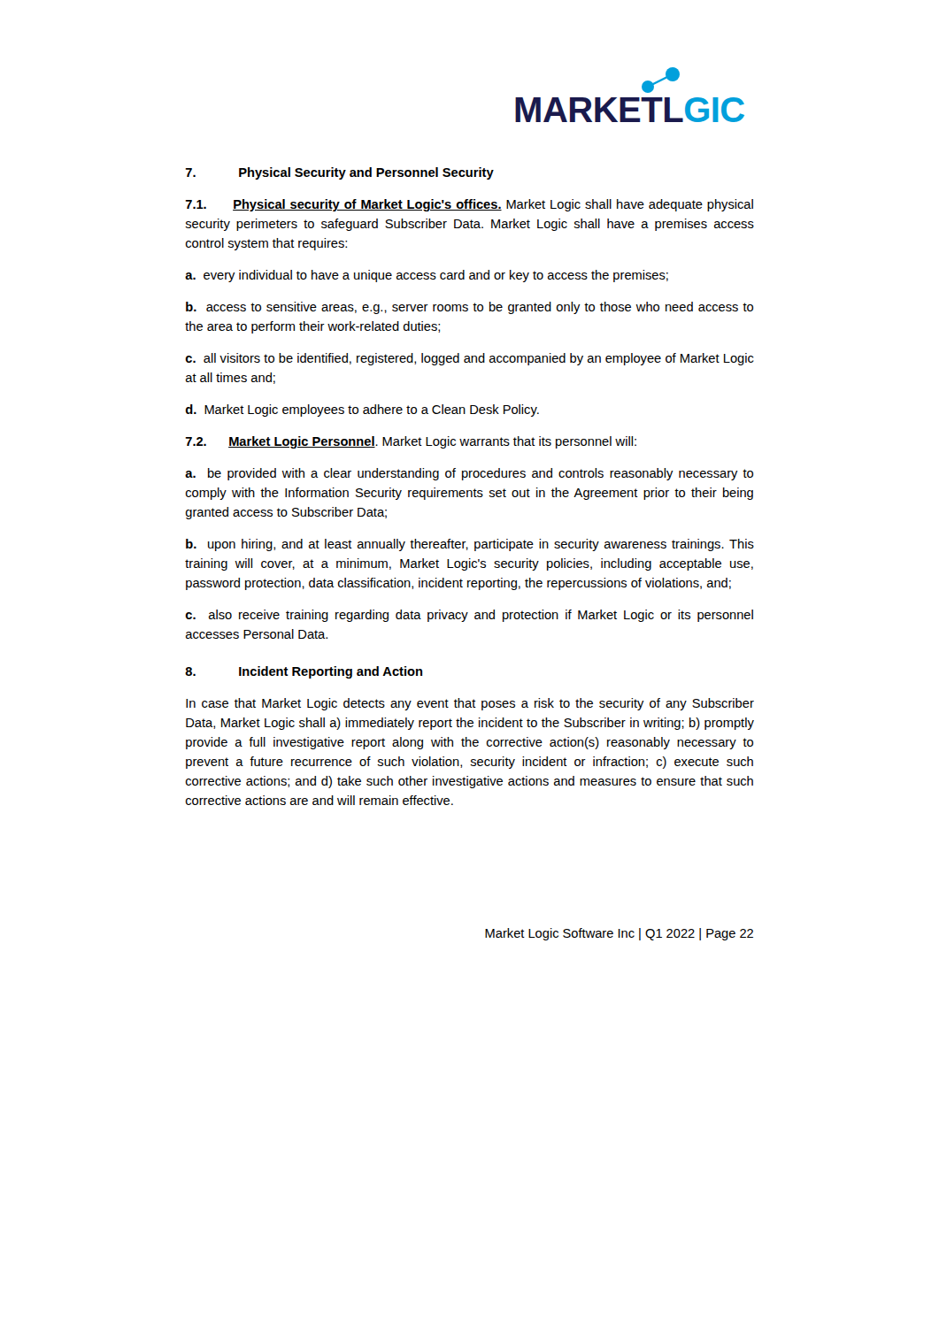MARKETL GIC
7. Physical Security and Personnel Security
7.1. Physical security of Market Logic's offices. Market Logic shall have adequate physical security perimeters to safeguard Subscriber Data. Market Logic shall have a premises access control system that requires:
a. every individual to have a unique access card and or key to access the premises;
b. access to sensitive areas, e.g., server rooms to be granted only to those who need access to the area to perform their work-related duties;
c. all visitors to be identified, registered, logged and accompanied by an employee of Market Logic at all times and;
d. Market Logic employees to adhere to a Clean Desk Policy.
7.2. Market Logic Personnel. Market Logic warrants that its personnel will:
a. be provided with a clear understanding of procedures and controls reasonably necessary to comply with the Information Security requirements set out in the Agreement prior to their being granted access to Subscriber Data;
b. upon hiring, and at least annually thereafter, participate in security awareness trainings. This training will cover, at a minimum, Market Logic's security policies, including acceptable use, password protection, data classification, incident reporting, the repercussions of violations, and;
c. also receive training regarding data privacy and protection if Market Logic or its personnel accesses Personal Data.
8. Incident Reporting and Action
In case that Market Logic detects any event that poses a risk to the security of any Subscriber Data, Market Logic shall a) immediately report the incident to the Subscriber in writing; b) promptly provide a full investigative report along with the corrective action(s) reasonably necessary to prevent a future recurrence of such violation, security incident or infraction; c) execute such corrective actions; and d) take such other investigative actions and measures to ensure that such corrective actions are and will remain effective.
Market Logic Software Inc | Q1 2022 | Page 22